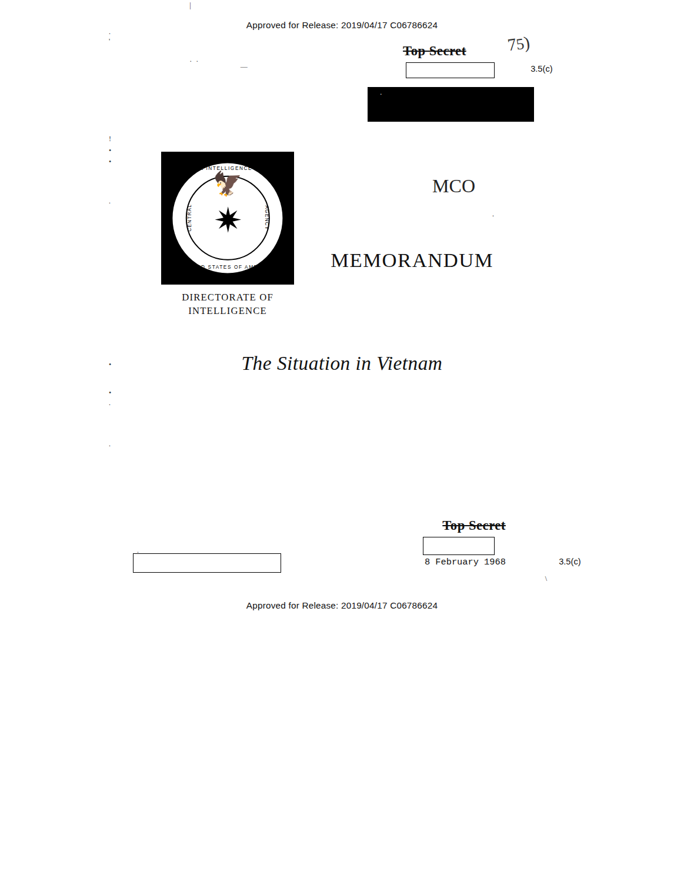|
Approved for Release: 2019/04/17 C06786624
. ' ! • • . • • . .
· ·
—
Top Secret
75)
3.5(c)
·
🦅
✷
CENTRAL INTELLIGENCE AGENCY
UNITED STATES OF AMERICA
CENTRAL
AGENCY
DIRECTORATE OF
INTELLIGENCE
MCO
·
MEMORANDUM
The Situation in Vietnam
Top Secret
8 February 1968
3.5(c)
.
\
Approved for Release: 2019/04/17 C06786624